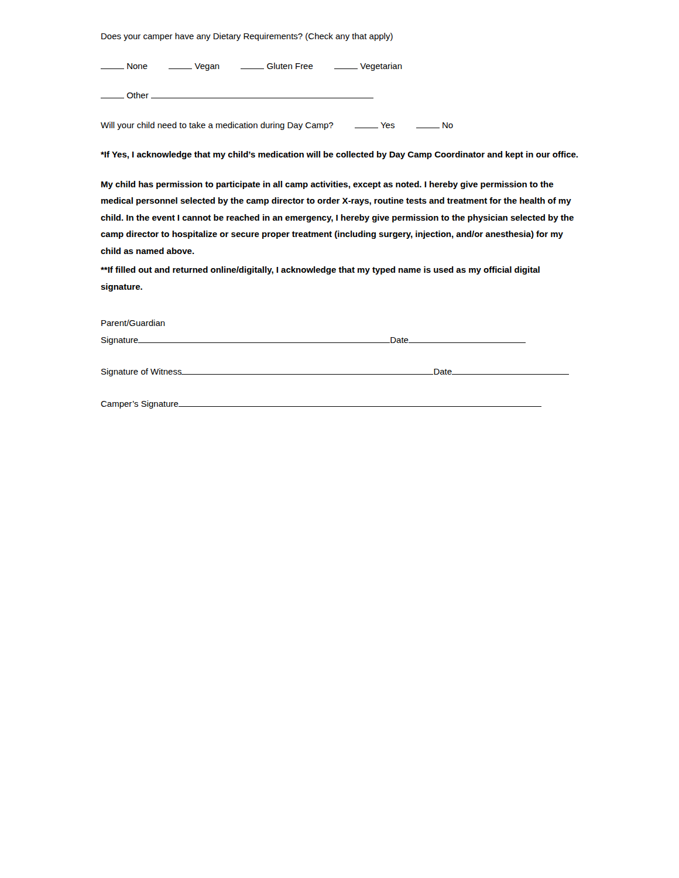Does your camper have any Dietary Requirements? (Check any that apply)
None Vegan Gluten Free Vegetarian
Other
Will your child need to take a medication during Day Camp? Yes No
*If Yes, I acknowledge that my child’s medication will be collected by Day Camp Coordinator and kept in our office.
My child has permission to participate in all camp activities, except as noted. I hereby give permission to the medical personnel selected by the camp director to order X-rays, routine tests and treatment for the health of my child. In the event I cannot be reached in an emergency, I hereby give permission to the physician selected by the camp director to hospitalize or secure proper treatment (including surgery, injection, and/or anesthesia) for my child as named above.
**If filled out and returned online/digitally, I acknowledge that my typed name is used as my official digital signature.
Parent/Guardian
Signature Date
Signature of Witness Date
Camper’s Signature